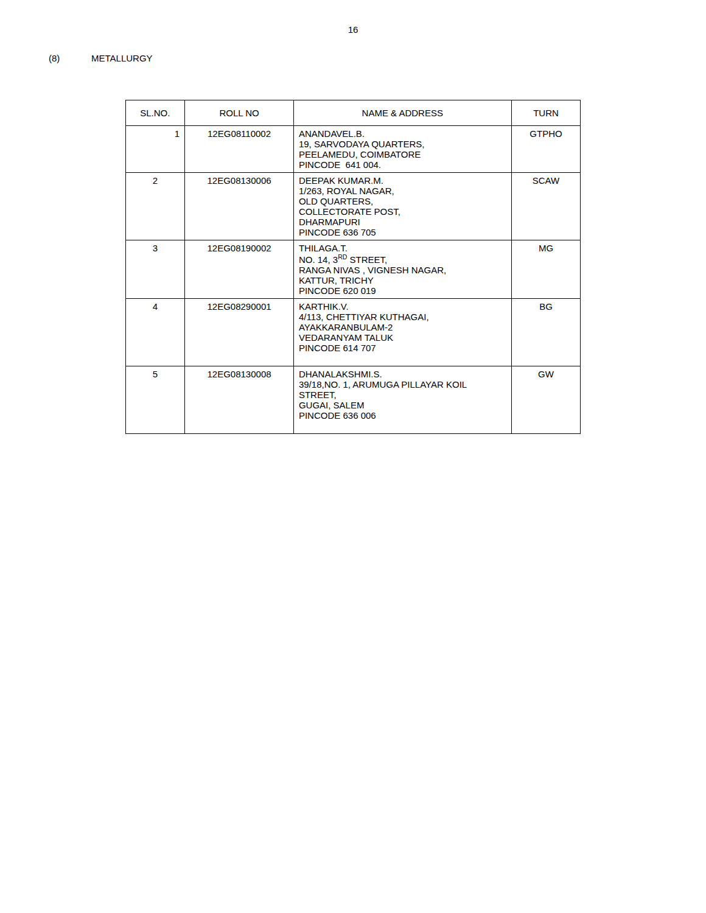16
(8) METALLURGY
| SL.NO. | ROLL NO | NAME & ADDRESS | TURN |
| --- | --- | --- | --- |
| 1 | 12EG08110002 | ANANDAVEL.B. 19, SARVODAYA QUARTERS, PEELAMEDU, COIMBATORE PINCODE 641 004. | GTPHO |
| 2 | 12EG08130006 | DEEPAK KUMAR.M. 1/263, ROYAL NAGAR, OLD QUARTERS, COLLECTORATE POST, DHARMAPURI PINCODE 636 705 | SCAW |
| 3 | 12EG08190002 | THILAGA.T. NO. 14, 3 RD STREET, RANGA NIVAS , VIGNESH NAGAR, KATTUR, TRICHY PINCODE 620 019 | MG |
| 4 | 12EG08290001 | KARTHIK.V. 4/113, CHETTIYAR KUTHAGAI, AYAKKARANBULAM-2 VEDARANYAM TALUK PINCODE 614 707 | BG |
| 5 | 12EG08130008 | DHANALAKSHMI.S. 39/18,NO. 1, ARUMUGA PILLAYAR KOIL STREET, GUGAI, SALEM PINCODE 636 006 | GW |